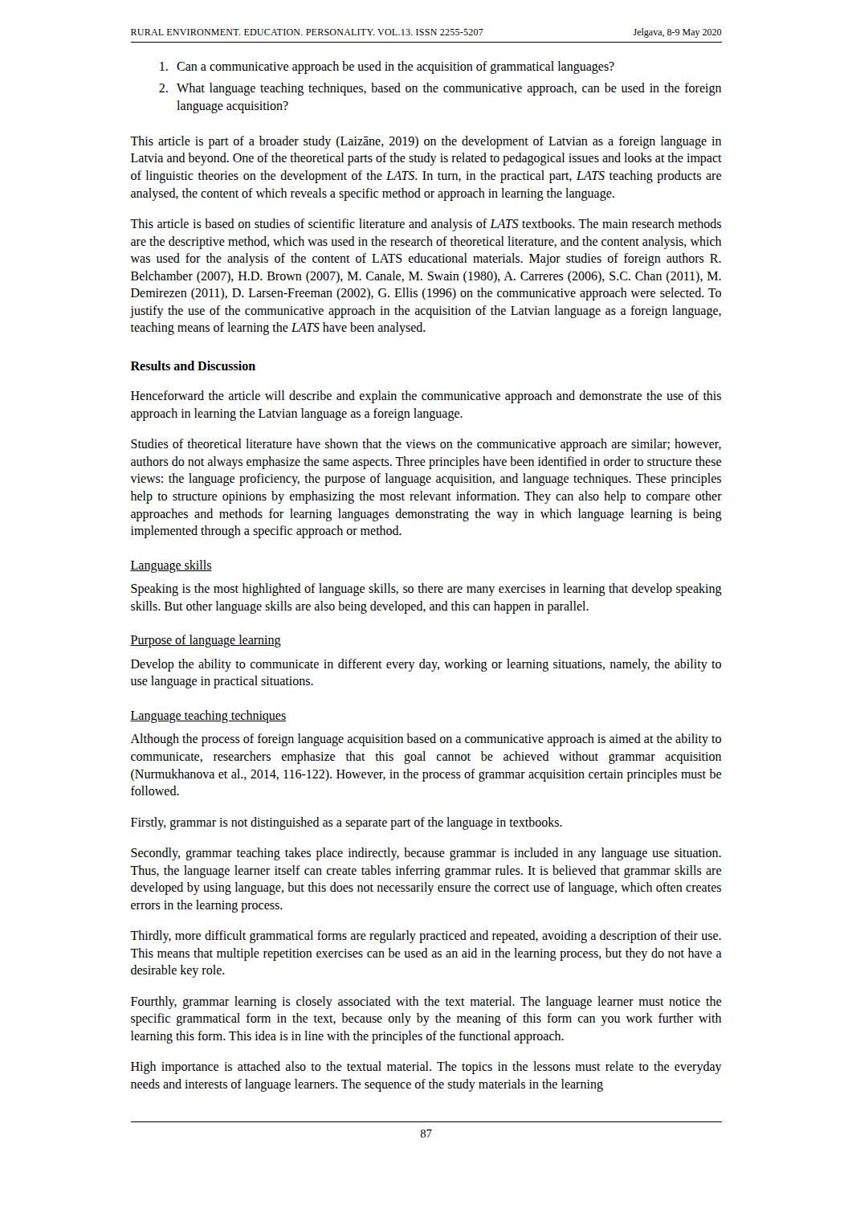Rural Environment. Education. Personality. Vol.13. ISSN 2255-5207 Jelgava, 8-9 May 2020
Can a communicative approach be used in the acquisition of grammatical languages?
What language teaching techniques, based on the communicative approach, can be used in the foreign language acquisition?
This article is part of a broader study (Laizāne, 2019) on the development of Latvian as a foreign language in Latvia and beyond. One of the theoretical parts of the study is related to pedagogical issues and looks at the impact of linguistic theories on the development of the LATS. In turn, in the practical part, LATS teaching products are analysed, the content of which reveals a specific method or approach in learning the language.
This article is based on studies of scientific literature and analysis of LATS textbooks. The main research methods are the descriptive method, which was used in the research of theoretical literature, and the content analysis, which was used for the analysis of the content of LATS educational materials. Major studies of foreign authors R. Belchamber (2007), H.D. Brown (2007), M. Canale, M. Swain (1980), A. Carreres (2006), S.C. Chan (2011), M. Demirezen (2011), D. Larsen-Freeman (2002), G. Ellis (1996) on the communicative approach were selected. To justify the use of the communicative approach in the acquisition of the Latvian language as a foreign language, teaching means of learning the LATS have been analysed.
Results and Discussion
Henceforward the article will describe and explain the communicative approach and demonstrate the use of this approach in learning the Latvian language as a foreign language.
Studies of theoretical literature have shown that the views on the communicative approach are similar; however, authors do not always emphasize the same aspects. Three principles have been identified in order to structure these views: the language proficiency, the purpose of language acquisition, and language techniques. These principles help to structure opinions by emphasizing the most relevant information. They can also help to compare other approaches and methods for learning languages demonstrating the way in which language learning is being implemented through a specific approach or method.
Language skills
Speaking is the most highlighted of language skills, so there are many exercises in learning that develop speaking skills. But other language skills are also being developed, and this can happen in parallel.
Purpose of language learning
Develop the ability to communicate in different every day, working or learning situations, namely, the ability to use language in practical situations.
Language teaching techniques
Although the process of foreign language acquisition based on a communicative approach is aimed at the ability to communicate, researchers emphasize that this goal cannot be achieved without grammar acquisition (Nurmukhanova et al., 2014, 116-122). However, in the process of grammar acquisition certain principles must be followed.
Firstly, grammar is not distinguished as a separate part of the language in textbooks.
Secondly, grammar teaching takes place indirectly, because grammar is included in any language use situation. Thus, the language learner itself can create tables inferring grammar rules. It is believed that grammar skills are developed by using language, but this does not necessarily ensure the correct use of language, which often creates errors in the learning process.
Thirdly, more difficult grammatical forms are regularly practiced and repeated, avoiding a description of their use. This means that multiple repetition exercises can be used as an aid in the learning process, but they do not have a desirable key role.
Fourthly, grammar learning is closely associated with the text material. The language learner must notice the specific grammatical form in the text, because only by the meaning of this form can you work further with learning this form. This idea is in line with the principles of the functional approach.
High importance is attached also to the textual material. The topics in the lessons must relate to the everyday needs and interests of language learners. The sequence of the study materials in the learning
87